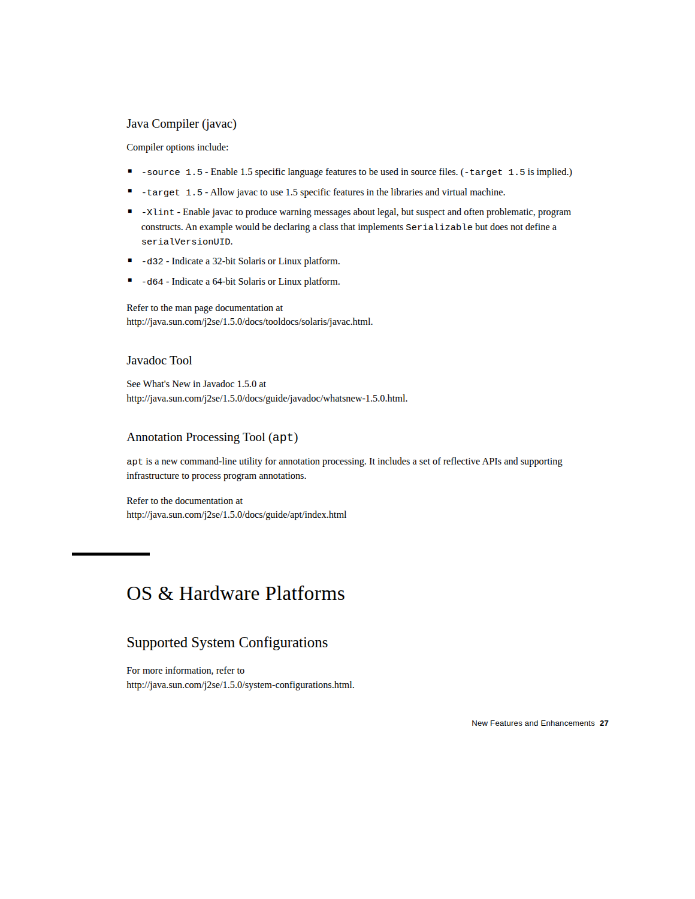Java Compiler (javac)
Compiler options include:
-source 1.5 - Enable 1.5 specific language features to be used in source files. (-target 1.5 is implied.)
-target 1.5 - Allow javac to use 1.5 specific features in the libraries and virtual machine.
-Xlint - Enable javac to produce warning messages about legal, but suspect and often problematic, program constructs. An example would be declaring a class that implements Serializable but does not define a serialVersionUID.
-d32 - Indicate a 32-bit Solaris or Linux platform.
-d64 - Indicate a 64-bit Solaris or Linux platform.
Refer to the man page documentation at
http://java.sun.com/j2se/1.5.0/docs/tooldocs/solaris/javac.html.
Javadoc Tool
See What's New in Javadoc 1.5.0 at
http://java.sun.com/j2se/1.5.0/docs/guide/javadoc/whatsnew-1.5.0.html.
Annotation Processing Tool (apt)
apt is a new command-line utility for annotation processing. It includes a set of reflective APIs and supporting infrastructure to process program annotations.
Refer to the documentation at
http://java.sun.com/j2se/1.5.0/docs/guide/apt/index.html
OS & Hardware Platforms
Supported System Configurations
For more information, refer to
http://java.sun.com/j2se/1.5.0/system-configurations.html.
New Features and Enhancements27